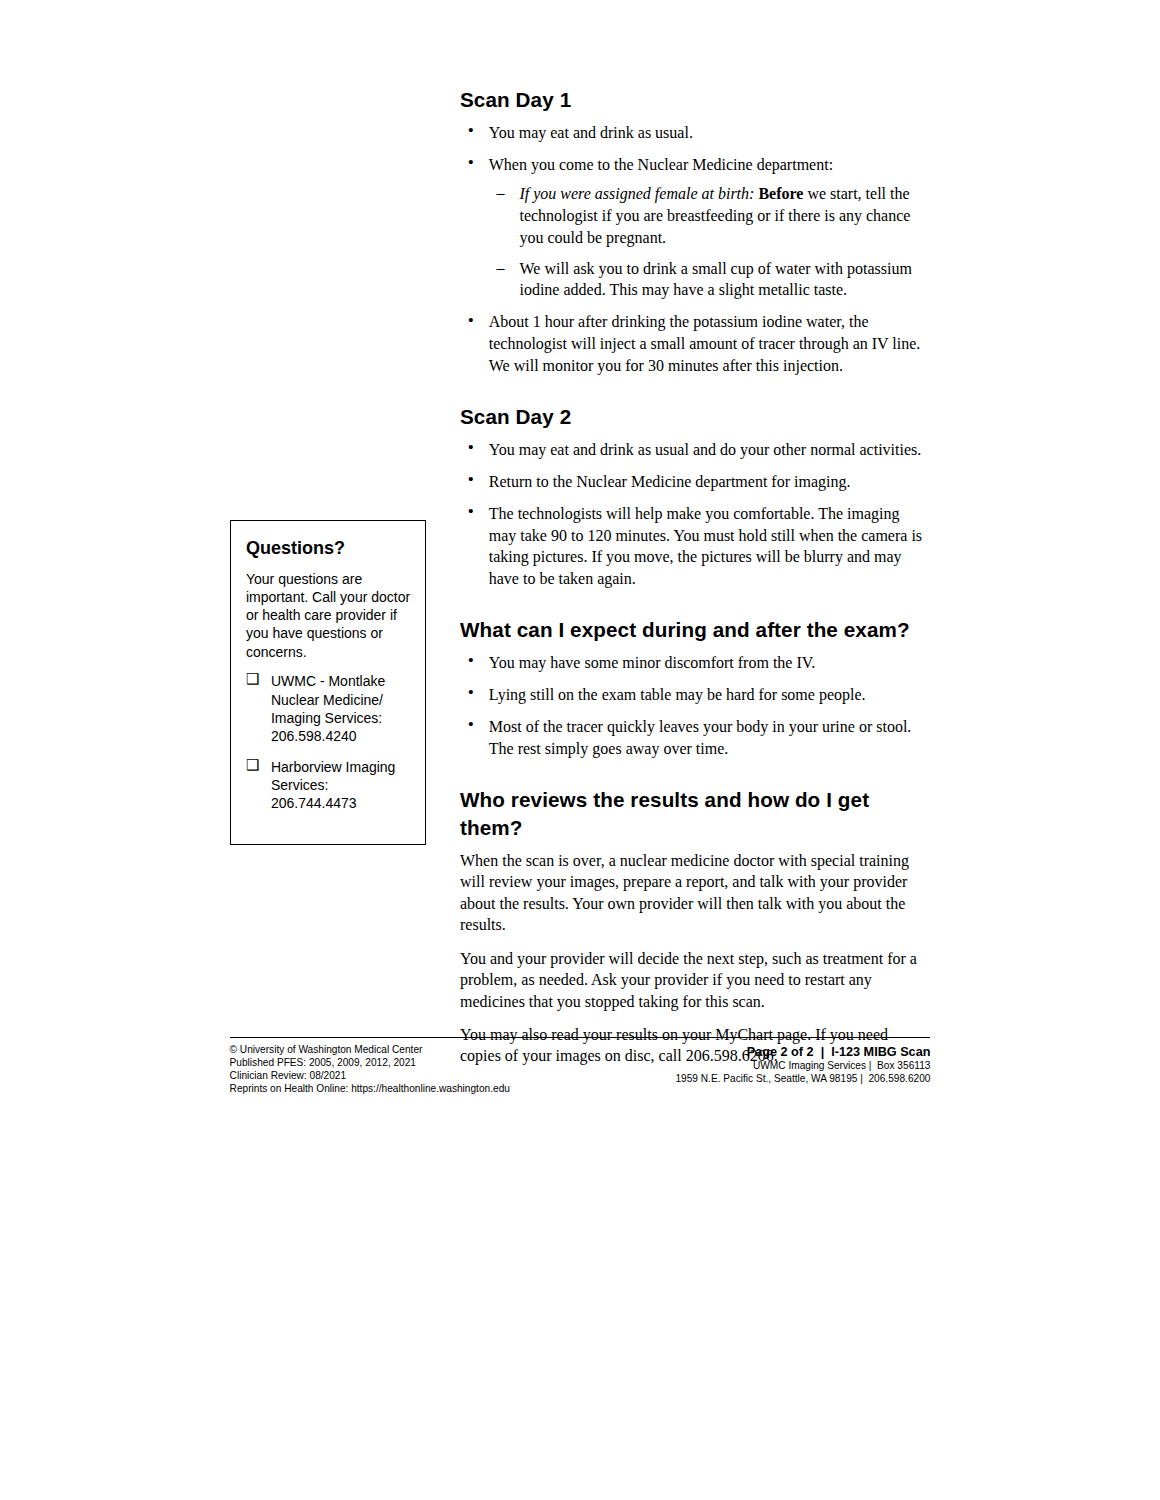Questions?
Your questions are important. Call your doctor or health care provider if you have questions or concerns.
UWMC - Montlake Nuclear Medicine/ Imaging Services: 206.598.4240
Harborview Imaging Services: 206.744.4473
Scan Day 1
You may eat and drink as usual.
When you come to the Nuclear Medicine department:
If you were assigned female at birth: Before we start, tell the technologist if you are breastfeeding or if there is any chance you could be pregnant.
We will ask you to drink a small cup of water with potassium iodine added. This may have a slight metallic taste.
About 1 hour after drinking the potassium iodine water, the technologist will inject a small amount of tracer through an IV line. We will monitor you for 30 minutes after this injection.
Scan Day 2
You may eat and drink as usual and do your other normal activities.
Return to the Nuclear Medicine department for imaging.
The technologists will help make you comfortable. The imaging may take 90 to 120 minutes. You must hold still when the camera is taking pictures. If you move, the pictures will be blurry and may have to be taken again.
What can I expect during and after the exam?
You may have some minor discomfort from the IV.
Lying still on the exam table may be hard for some people.
Most of the tracer quickly leaves your body in your urine or stool. The rest simply goes away over time.
Who reviews the results and how do I get them?
When the scan is over, a nuclear medicine doctor with special training will review your images, prepare a report, and talk with your provider about the results. Your own provider will then talk with you about the results.
You and your provider will decide the next step, such as treatment for a problem, as needed. Ask your provider if you need to restart any medicines that you stopped taking for this scan.
You may also read your results on your MyChart page. If you need copies of your images on disc, call 206.598.6206.
© University of Washington Medical Center
Published PFES: 2005, 2009, 2012, 2021
Clinician Review: 08/2021
Reprints on Health Online: https://healthonline.washington.edu
Page 2 of 2 | I-123 MIBG Scan
UWMC Imaging Services | Box 356113
1959 N.E. Pacific St., Seattle, WA 98195 | 206.598.6200